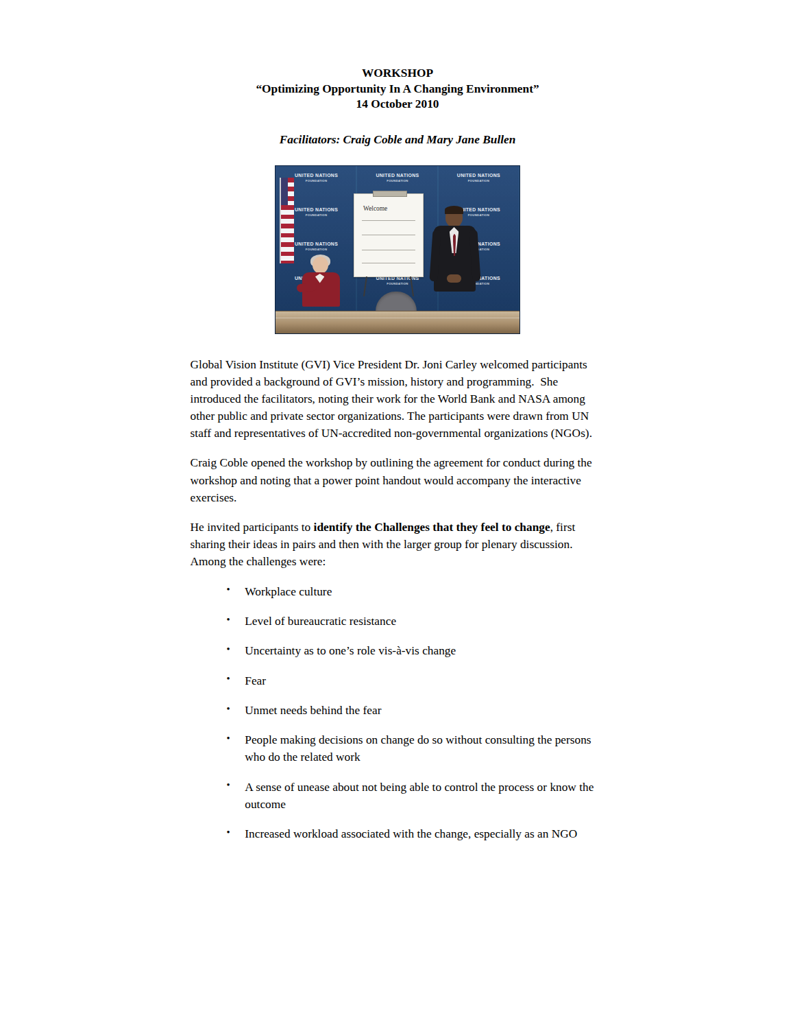WORKSHOP
“Optimizing Opportunity In A Changing Environment”
14 October 2010
Facilitators: Craig Coble and Mary Jane Bullen
United Nations Foundation United Nations Foundation United Nations Foundation
United Nations Foundation United Nations Foundation United Nations Foundation
United Nations Foundation United Nations Foundation United Nations Foundation
United Nations Foundation United Nations Foundation United Nations Foundation
Welcome
Global Vision Institute (GVI) Vice President Dr. Joni Carley welcomed participants and provided a background of GVI’s mission, history and programming. She introduced the facilitators, noting their work for the World Bank and NASA among other public and private sector organizations. The participants were drawn from UN staff and representatives of UN-accredited non-governmental organizations (NGOs).
Craig Coble opened the workshop by outlining the agreement for conduct during the workshop and noting that a power point handout would accompany the interactive exercises.
He invited participants to identify the Challenges that they feel to change, first sharing their ideas in pairs and then with the larger group for plenary discussion. Among the challenges were:
Workplace culture
Level of bureaucratic resistance
Uncertainty as to one’s role vis-à-vis change
Fear
Unmet needs behind the fear
People making decisions on change do so without consulting the persons who do the related work
A sense of unease about not being able to control the process or know the outcome
Increased workload associated with the change, especially as an NGO